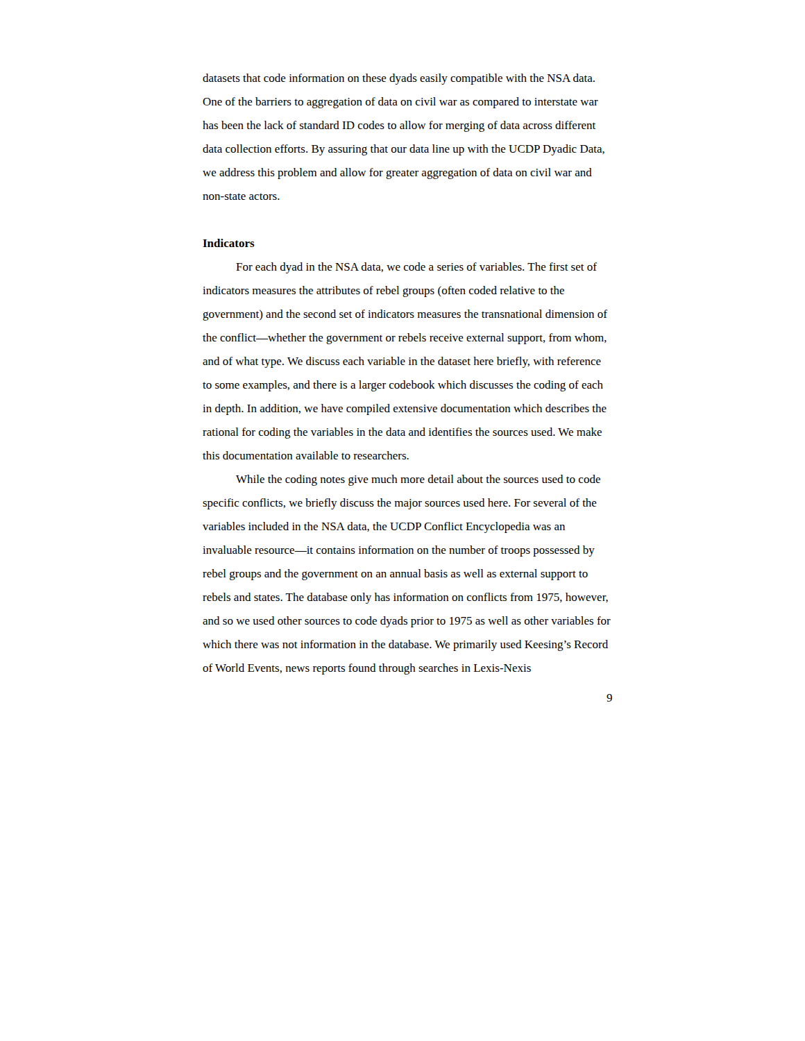datasets that code information on these dyads easily compatible with the NSA data. One of the barriers to aggregation of data on civil war as compared to interstate war has been the lack of standard ID codes to allow for merging of data across different data collection efforts. By assuring that our data line up with the UCDP Dyadic Data, we address this problem and allow for greater aggregation of data on civil war and non-state actors.
Indicators
For each dyad in the NSA data, we code a series of variables. The first set of indicators measures the attributes of rebel groups (often coded relative to the government) and the second set of indicators measures the transnational dimension of the conflict—whether the government or rebels receive external support, from whom, and of what type. We discuss each variable in the dataset here briefly, with reference to some examples, and there is a larger codebook which discusses the coding of each in depth. In addition, we have compiled extensive documentation which describes the rational for coding the variables in the data and identifies the sources used. We make this documentation available to researchers.
While the coding notes give much more detail about the sources used to code specific conflicts, we briefly discuss the major sources used here. For several of the variables included in the NSA data, the UCDP Conflict Encyclopedia was an invaluable resource—it contains information on the number of troops possessed by rebel groups and the government on an annual basis as well as external support to rebels and states. The database only has information on conflicts from 1975, however, and so we used other sources to code dyads prior to 1975 as well as other variables for which there was not information in the database. We primarily used Keesing’s Record of World Events, news reports found through searches in Lexis-Nexis
9